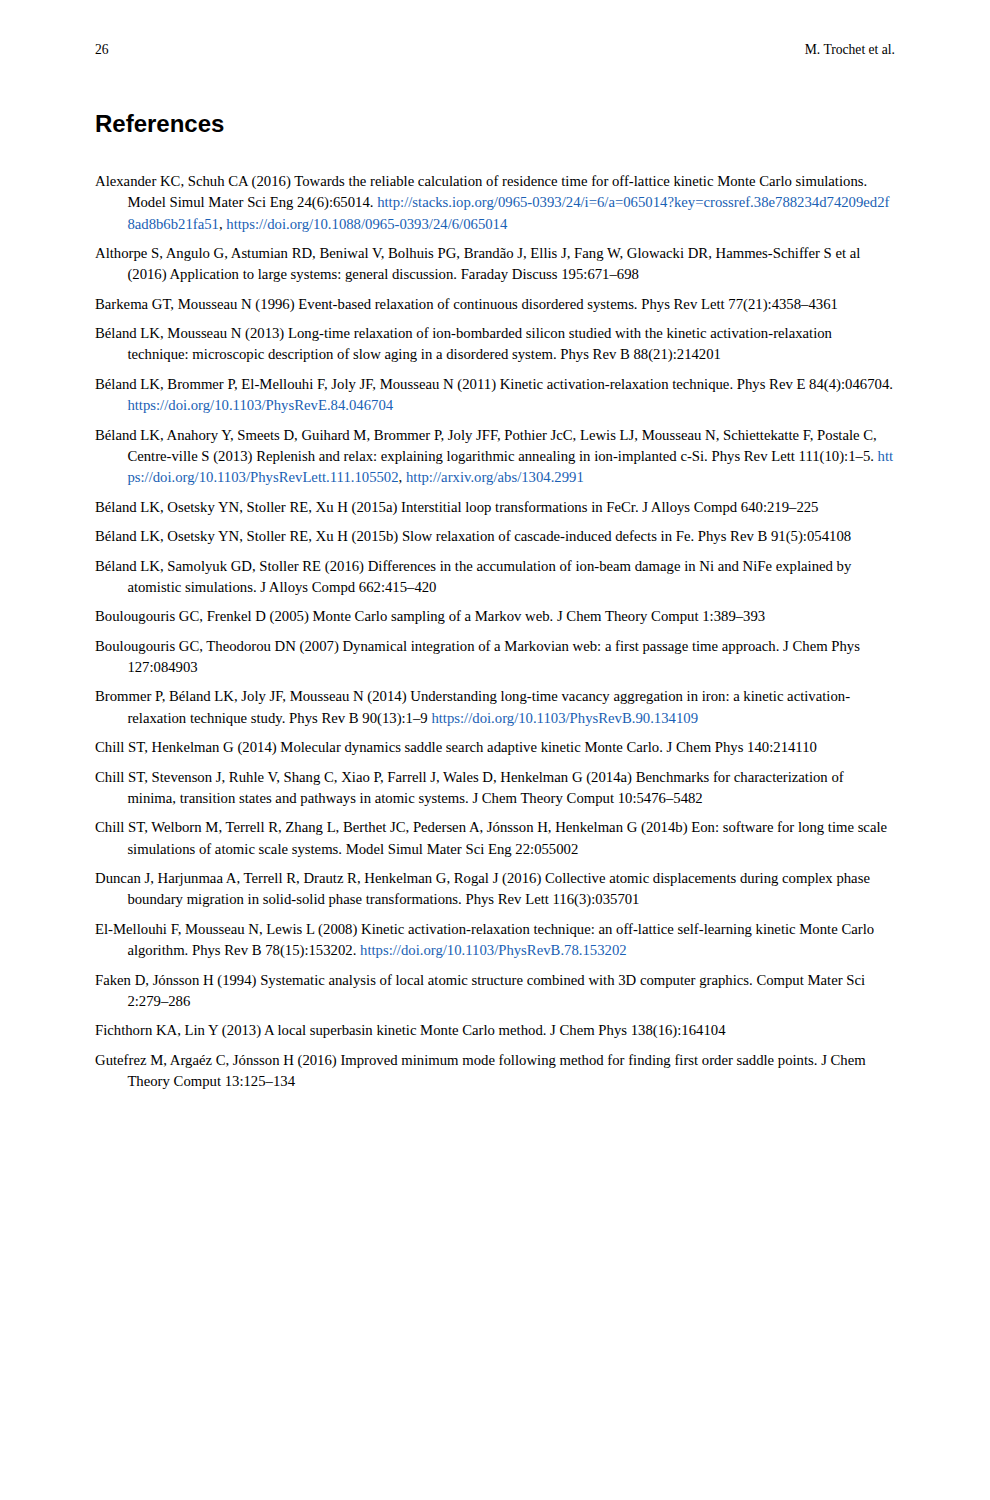26 M. Trochet et al.
References
Alexander KC, Schuh CA (2016) Towards the reliable calculation of residence time for off-lattice kinetic Monte Carlo simulations. Model Simul Mater Sci Eng 24(6):65014. http://stacks.iop.org/0965-0393/24/i=6/a=065014?key=crossref.38e788234d74209ed2f8ad8b6b21fa51, https://doi.org/10.1088/0965-0393/24/6/065014
Althorpe S, Angulo G, Astumian RD, Beniwal V, Bolhuis PG, Brandão J, Ellis J, Fang W, Glowacki DR, Hammes-Schiffer S et al (2016) Application to large systems: general discussion. Faraday Discuss 195:671–698
Barkema GT, Mousseau N (1996) Event-based relaxation of continuous disordered systems. Phys Rev Lett 77(21):4358–4361
Béland LK, Mousseau N (2013) Long-time relaxation of ion-bombarded silicon studied with the kinetic activation-relaxation technique: microscopic description of slow aging in a disordered system. Phys Rev B 88(21):214201
Béland LK, Brommer P, El-Mellouhi F, Joly JF, Mousseau N (2011) Kinetic activation-relaxation technique. Phys Rev E 84(4):046704. https://doi.org/10.1103/PhysRevE.84.046704
Béland LK, Anahory Y, Smeets D, Guihard M, Brommer P, Joly JFF, Pothier JcC, Lewis LJ, Mousseau N, Schiettekatte F, Postale C, Centre-ville S (2013) Replenish and relax: explaining logarithmic annealing in ion-implanted c-Si. Phys Rev Lett 111(10):1–5. https://doi.org/10.1103/PhysRevLett.111.105502, http://arxiv.org/abs/1304.2991
Béland LK, Osetsky YN, Stoller RE, Xu H (2015a) Interstitial loop transformations in FeCr. J Alloys Compd 640:219–225
Béland LK, Osetsky YN, Stoller RE, Xu H (2015b) Slow relaxation of cascade-induced defects in Fe. Phys Rev B 91(5):054108
Béland LK, Samolyuk GD, Stoller RE (2016) Differences in the accumulation of ion-beam damage in Ni and NiFe explained by atomistic simulations. J Alloys Compd 662:415–420
Boulougouris GC, Frenkel D (2005) Monte Carlo sampling of a Markov web. J Chem Theory Comput 1:389–393
Boulougouris GC, Theodorou DN (2007) Dynamical integration of a Markovian web: a first passage time approach. J Chem Phys 127:084903
Brommer P, Béland LK, Joly JF, Mousseau N (2014) Understanding long-time vacancy aggregation in iron: a kinetic activation-relaxation technique study. Phys Rev B 90(13):1–9 https://doi.org/10.1103/PhysRevB.90.134109
Chill ST, Henkelman G (2014) Molecular dynamics saddle search adaptive kinetic Monte Carlo. J Chem Phys 140:214110
Chill ST, Stevenson J, Ruhle V, Shang C, Xiao P, Farrell J, Wales D, Henkelman G (2014a) Benchmarks for characterization of minima, transition states and pathways in atomic systems. J Chem Theory Comput 10:5476–5482
Chill ST, Welborn M, Terrell R, Zhang L, Berthet JC, Pedersen A, Jónsson H, Henkelman G (2014b) Eon: software for long time scale simulations of atomic scale systems. Model Simul Mater Sci Eng 22:055002
Duncan J, Harjunmaa A, Terrell R, Drautz R, Henkelman G, Rogal J (2016) Collective atomic displacements during complex phase boundary migration in solid-solid phase transformations. Phys Rev Lett 116(3):035701
El-Mellouhi F, Mousseau N, Lewis L (2008) Kinetic activation-relaxation technique: an off-lattice self-learning kinetic Monte Carlo algorithm. Phys Rev B 78(15):153202. https://doi.org/10.1103/PhysRevB.78.153202
Faken D, Jónsson H (1994) Systematic analysis of local atomic structure combined with 3D computer graphics. Comput Mater Sci 2:279–286
Fichthorn KA, Lin Y (2013) A local superbasin kinetic Monte Carlo method. J Chem Phys 138(16):164104
Gutefrez M, Argaéz C, Jónsson H (2016) Improved minimum mode following method for finding first order saddle points. J Chem Theory Comput 13:125–134